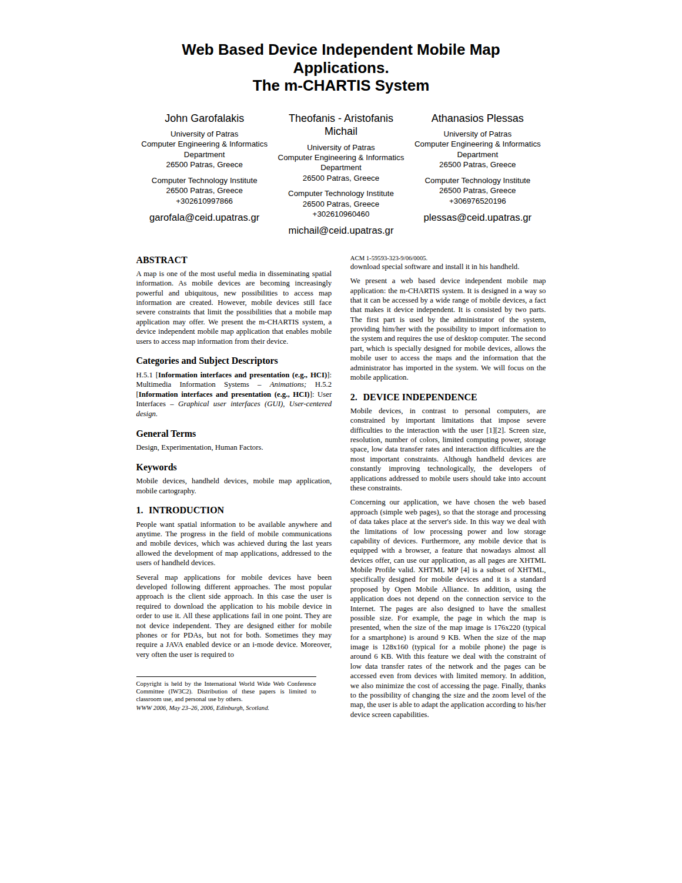Web Based Device Independent Mobile Map Applications.
The m-CHARTIS System
| John Garofalakis University of Patras Computer Engineering & Informatics Department 26500 Patras, Greece Computer Technology Institute 26500 Patras, Greece +302610997866 garofala@ceid.upatras.gr | Theofanis - Aristofanis Michail University of Patras Computer Engineering & Informatics Department 26500 Patras, Greece Computer Technology Institute 26500 Patras, Greece +302610960460 michail@ceid.upatras.gr | Athanasios Plessas University of Patras Computer Engineering & Informatics Department 26500 Patras, Greece Computer Technology Institute 26500 Patras, Greece +306976520196 plessas@ceid.upatras.gr |
ABSTRACT
A map is one of the most useful media in disseminating spatial information. As mobile devices are becoming increasingly powerful and ubiquitous, new possibilities to access map information are created. However, mobile devices still face severe constraints that limit the possibilities that a mobile map application may offer. We present the m-CHARTIS system, a device independent mobile map application that enables mobile users to access map information from their device.
Categories and Subject Descriptors
H.5.1 [Information interfaces and presentation (e.g., HCI)]: Multimedia Information Systems – Animations; H.5.2 [Information interfaces and presentation (e.g., HCI)]: User Interfaces – Graphical user interfaces (GUI), User-centered design.
General Terms
Design, Experimentation, Human Factors.
Keywords
Mobile devices, handheld devices, mobile map application, mobile cartography.
1. INTRODUCTION
People want spatial information to be available anywhere and anytime. The progress in the field of mobile communications and mobile devices, which was achieved during the last years allowed the development of map applications, addressed to the users of handheld devices.
Several map applications for mobile devices have been developed following different approaches. The most popular approach is the client side approach. In this case the user is required to download the application to his mobile device in order to use it. All these applications fail in one point. They are not device independent. They are designed either for mobile phones or for PDAs, but not for both. Sometimes they may require a JAVA enabled device or an i-mode device. Moreover, very often the user is required to
Copyright is held by the International World Wide Web Conference Committee (IW3C2). Distribution of these papers is limited to classroom use, and personal use by others.
WWW 2006, May 23–26, 2006, Edinburgh, Scotland.
ACM 1-59593-323-9/06/0005.
download special software and install it in his handheld.
We present a web based device independent mobile map application: the m-CHARTIS system. It is designed in a way so that it can be accessed by a wide range of mobile devices, a fact that makes it device independent. It is consisted by two parts. The first part is used by the administrator of the system, providing him/her with the possibility to import information to the system and requires the use of desktop computer. The second part, which is specially designed for mobile devices, allows the mobile user to access the maps and the information that the administrator has imported in the system. We will focus on the mobile application.
2. DEVICE INDEPENDENCE
Mobile devices, in contrast to personal computers, are constrained by important limitations that impose severe difficulties to the interaction with the user [1][2]. Screen size, resolution, number of colors, limited computing power, storage space, low data transfer rates and interaction difficulties are the most important constraints. Although handheld devices are constantly improving technologically, the developers of applications addressed to mobile users should take into account these constraints.
Concerning our application, we have chosen the web based approach (simple web pages), so that the storage and processing of data takes place at the server's side. In this way we deal with the limitations of low processing power and low storage capability of devices. Furthermore, any mobile device that is equipped with a browser, a feature that nowadays almost all devices offer, can use our application, as all pages are XHTML Mobile Profile valid. XHTML MP [4] is a subset of XHTML, specifically designed for mobile devices and it is a standard proposed by Open Mobile Alliance. In addition, using the application does not depend on the connection service to the Internet. The pages are also designed to have the smallest possible size. For example, the page in which the map is presented, when the size of the map image is 176x220 (typical for a smartphone) is around 9 KB. When the size of the map image is 128x160 (typical for a mobile phone) the page is around 6 KB. With this feature we deal with the constraint of low data transfer rates of the network and the pages can be accessed even from devices with limited memory. In addition, we also minimize the cost of accessing the page. Finally, thanks to the possibility of changing the size and the zoom level of the map, the user is able to adapt the application according to his/her device screen capabilities.